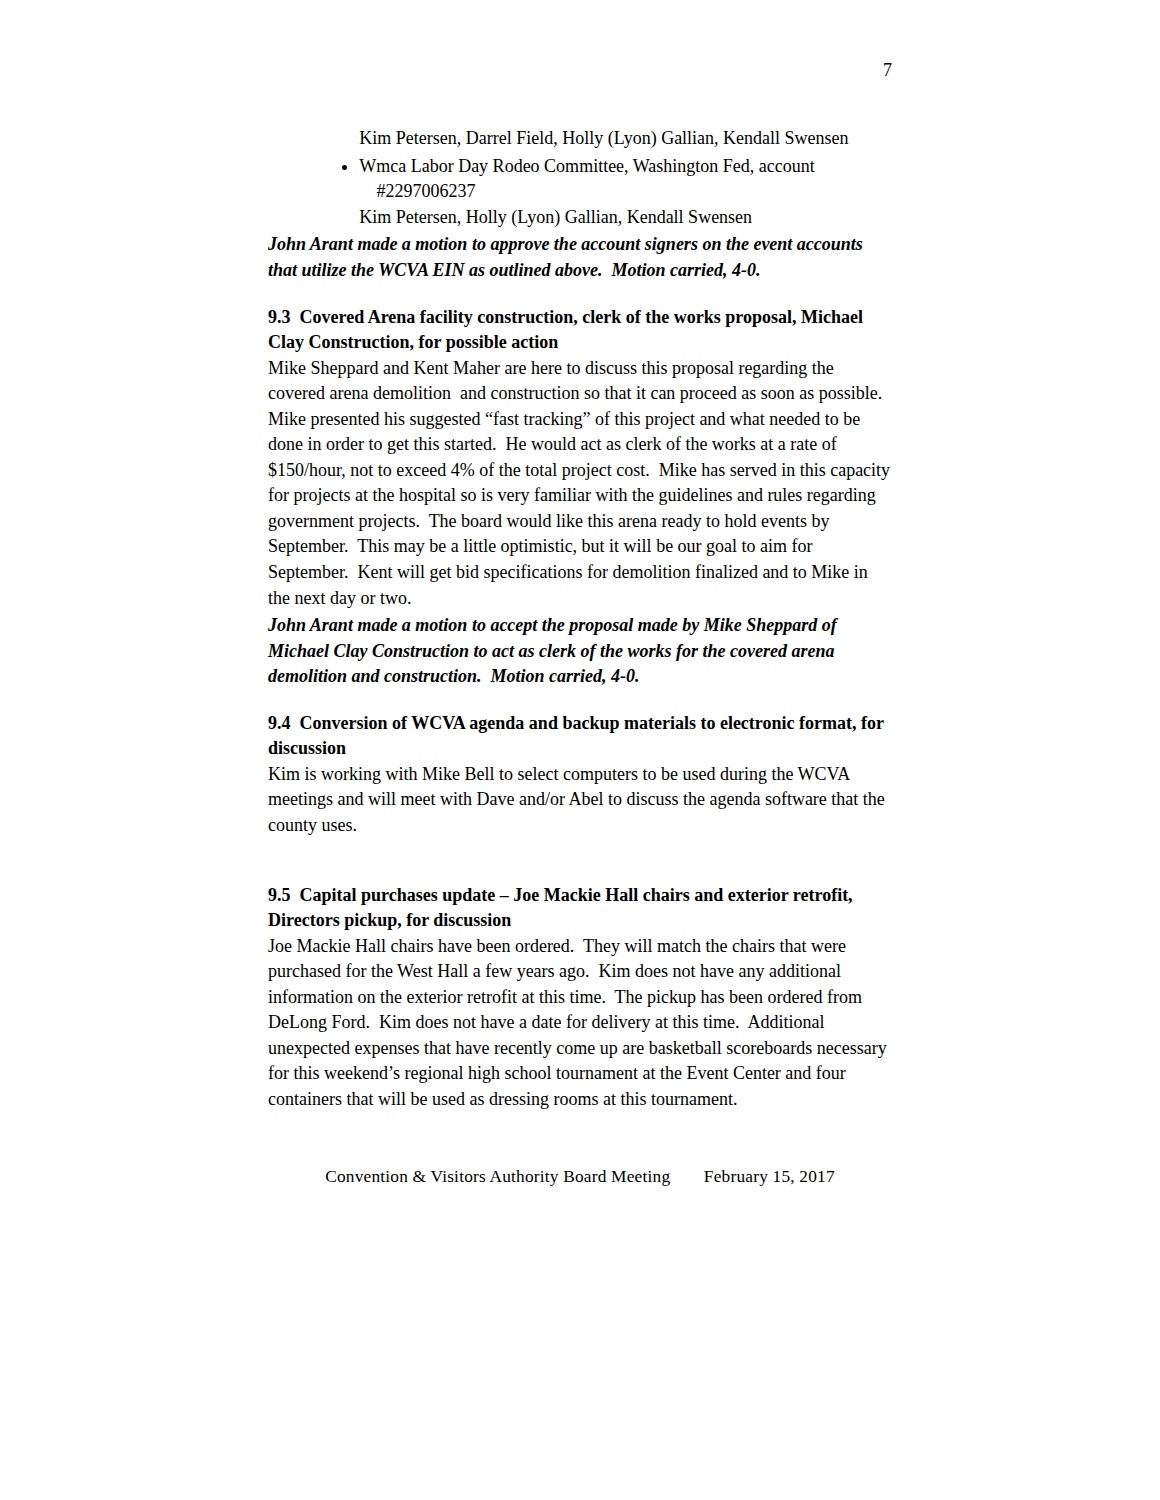7
Kim Petersen, Darrel Field, Holly (Lyon) Gallian, Kendall Swensen
Wmca Labor Day Rodeo Committee, Washington Fed, account
#2297006237
Kim Petersen, Holly (Lyon) Gallian, Kendall Swensen
John Arant made a motion to approve the account signers on the event accounts that utilize the WCVA EIN as outlined above. Motion carried, 4-0.
9.3 Covered Arena facility construction, clerk of the works proposal, Michael Clay Construction, for possible action
Mike Sheppard and Kent Maher are here to discuss this proposal regarding the covered arena demolition and construction so that it can proceed as soon as possible. Mike presented his suggested “fast tracking” of this project and what needed to be done in order to get this started. He would act as clerk of the works at a rate of $150/hour, not to exceed 4% of the total project cost. Mike has served in this capacity for projects at the hospital so is very familiar with the guidelines and rules regarding government projects. The board would like this arena ready to hold events by September. This may be a little optimistic, but it will be our goal to aim for September. Kent will get bid specifications for demolition finalized and to Mike in the next day or two.
John Arant made a motion to accept the proposal made by Mike Sheppard of Michael Clay Construction to act as clerk of the works for the covered arena demolition and construction. Motion carried, 4-0.
9.4 Conversion of WCVA agenda and backup materials to electronic format, for discussion
Kim is working with Mike Bell to select computers to be used during the WCVA meetings and will meet with Dave and/or Abel to discuss the agenda software that the county uses.
9.5 Capital purchases update – Joe Mackie Hall chairs and exterior retrofit, Directors pickup, for discussion
Joe Mackie Hall chairs have been ordered. They will match the chairs that were purchased for the West Hall a few years ago. Kim does not have any additional information on the exterior retrofit at this time. The pickup has been ordered from DeLong Ford. Kim does not have a date for delivery at this time. Additional unexpected expenses that have recently come up are basketball scoreboards necessary for this weekend’s regional high school tournament at the Event Center and four containers that will be used as dressing rooms at this tournament.
Convention & Visitors Authority Board Meeting February 15, 2017